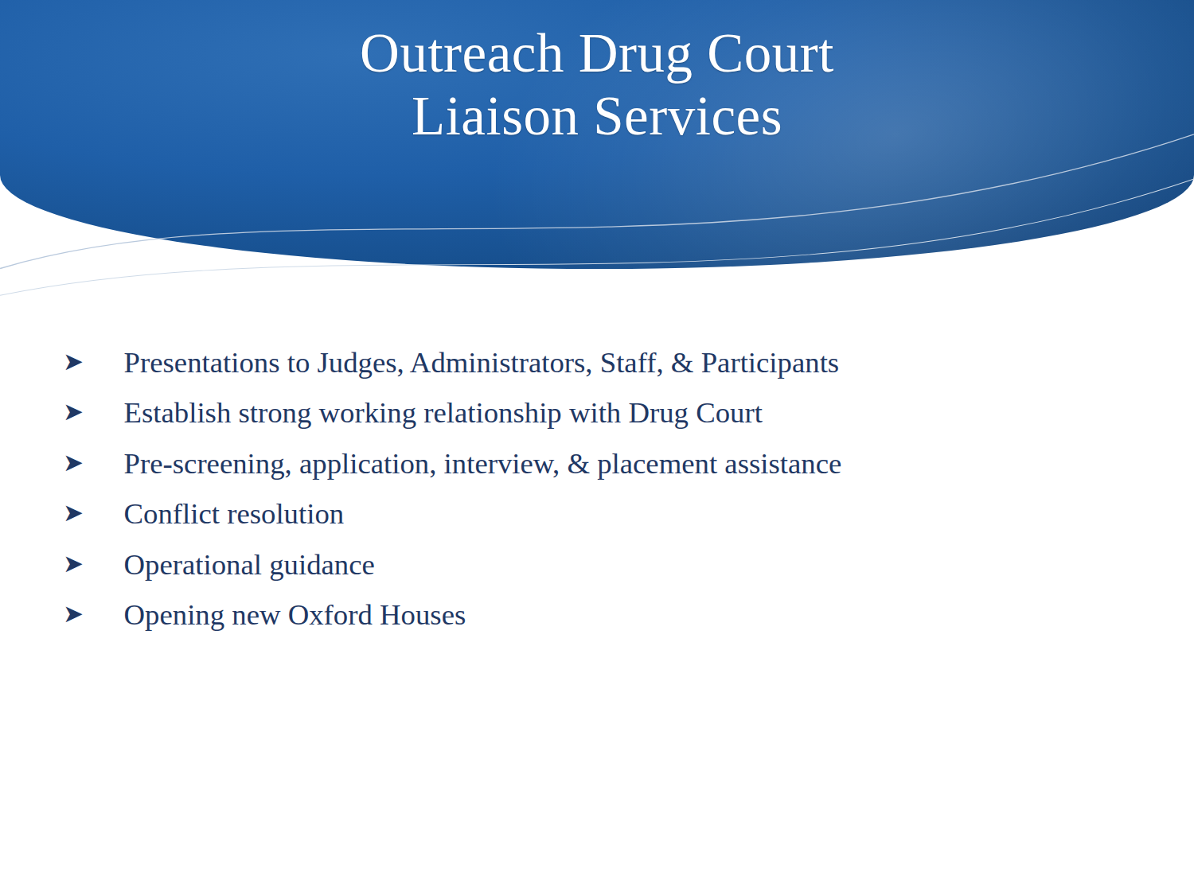Outreach Drug Court
Liaison Services
Presentations to Judges, Administrators, Staff, & Participants
Establish strong working relationship with Drug Court
Pre-screening, application, interview, & placement assistance
Conflict resolution
Operational guidance
Opening new Oxford Houses